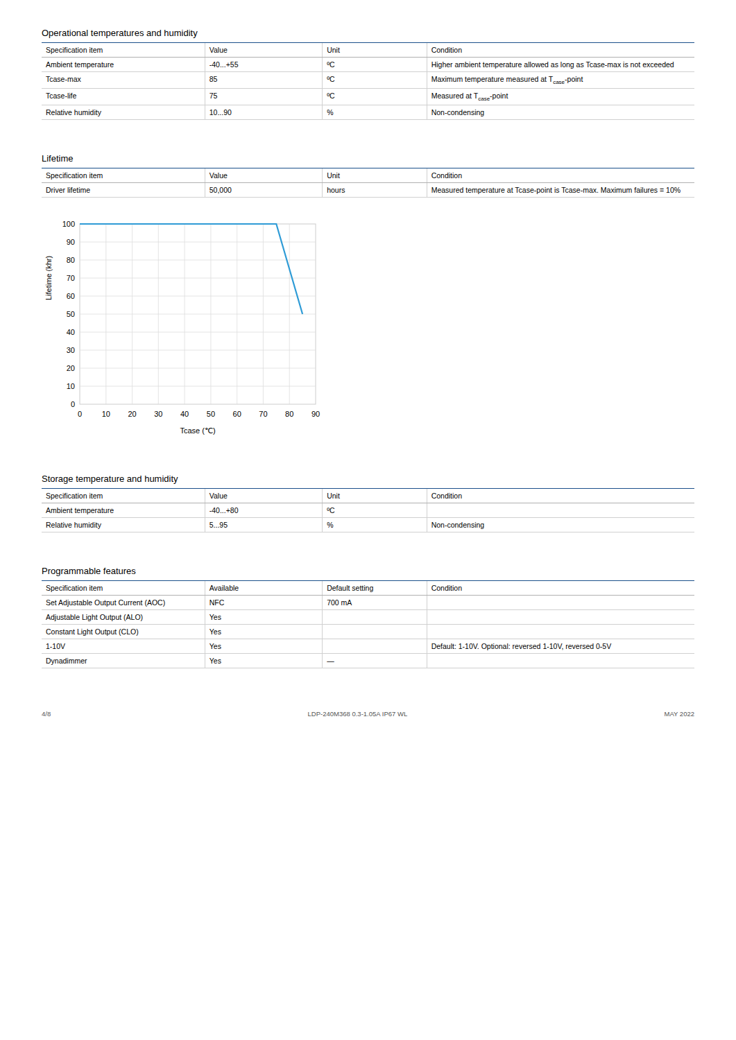Operational temperatures and humidity
| Specification item | Value | Unit | Condition |
| --- | --- | --- | --- |
| Ambient temperature | -40...+55 | ºC | Higher ambient temperature allowed as long as Tcase-max is not exceeded |
| Tcase-max | 85 | ºC | Maximum temperature measured at T case -point |
| Tcase-life | 75 | ºC | Measured at T case -point |
| Relative humidity | 10...90 | % | Non-condensing |
Lifetime
| Specification item | Value | Unit | Condition |
| --- | --- | --- | --- |
| Driver lifetime | 50,000 | hours | Measured temperature at Tcase-point is Tcase-max. Maximum failures = 10% |
Lifetime (khr) 100 90 80 70 60 50 40 30 20 10 0 0 10 20 30 40 50 60 70 80 90 Tcase (℃)
Storage temperature and humidity
| Specification item | Value | Unit | Condition |
| --- | --- | --- | --- |
| Ambient temperature | -40...+80 | ºC | |
| Relative humidity | 5...95 | % | Non-condensing |
Programmable features
| Specification item | Available | Default setting | Condition |
| --- | --- | --- | --- |
| Set Adjustable Output Current (AOC) | NFC | 700 mA | |
| Adjustable Light Output (ALO) | Yes | | |
| Constant Light Output (CLO) | Yes | | |
| 1-10V | Yes | | Default: 1-10V. Optional: reversed 1-10V, reversed 0-5V |
| Dynadimmer | Yes | — | |
4/8
LDP-240M368 0.3-1.05A IP67 WL
MAY 2022